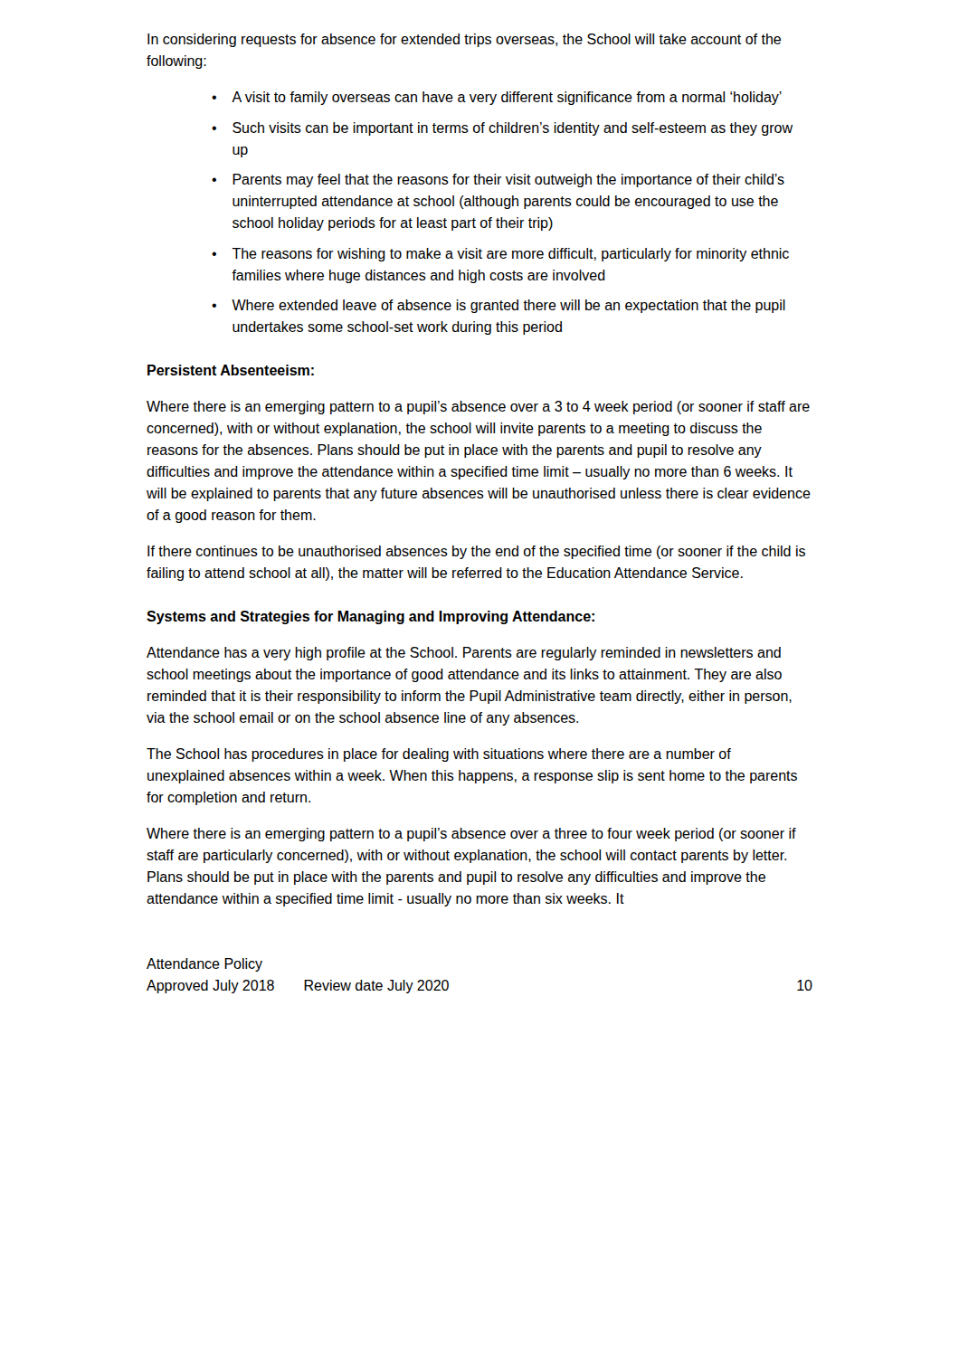In considering requests for absence for extended trips overseas, the School will take account of the following:
A visit to family overseas can have a very different significance from a normal ‘holiday’
Such visits can be important in terms of children’s identity and self-esteem as they grow up
Parents may feel that the reasons for their visit outweigh the importance of their child’s uninterrupted attendance at school (although parents could be encouraged to use the school holiday periods for at least part of their trip)
The reasons for wishing to make a visit are more difficult, particularly for minority ethnic families where huge distances and high costs are involved
Where extended leave of absence is granted there will be an expectation that the pupil undertakes some school-set work during this period
Persistent Absenteeism:
Where there is an emerging pattern to a pupil’s absence over a 3 to 4 week period (or sooner if staff are concerned), with or without explanation, the school will invite parents to a meeting to discuss the reasons for the absences. Plans should be put in place with the parents and pupil to resolve any difficulties and improve the attendance within a specified time limit – usually no more than 6 weeks. It will be explained to parents that any future absences will be unauthorised unless there is clear evidence of a good reason for them.
If there continues to be unauthorised absences by the end of the specified time (or sooner if the child is failing to attend school at all), the matter will be referred to the Education Attendance Service.
Systems and Strategies for Managing and Improving Attendance:
Attendance has a very high profile at the School. Parents are regularly reminded in newsletters and school meetings about the importance of good attendance and its links to attainment. They are also reminded that it is their responsibility to inform the Pupil Administrative team directly, either in person, via the school email or on the school absence line of any absences.
The School has procedures in place for dealing with situations where there are a number of unexplained absences within a week. When this happens, a response slip is sent home to the parents for completion and return.
Where there is an emerging pattern to a pupil’s absence over a three to four week period (or sooner if staff are particularly concerned), with or without explanation, the school will contact parents by letter. Plans should be put in place with the parents and pupil to resolve any difficulties and improve the attendance within a specified time limit - usually no more than six weeks. It
Attendance Policy Approved July 2018
Review date July 2020
10